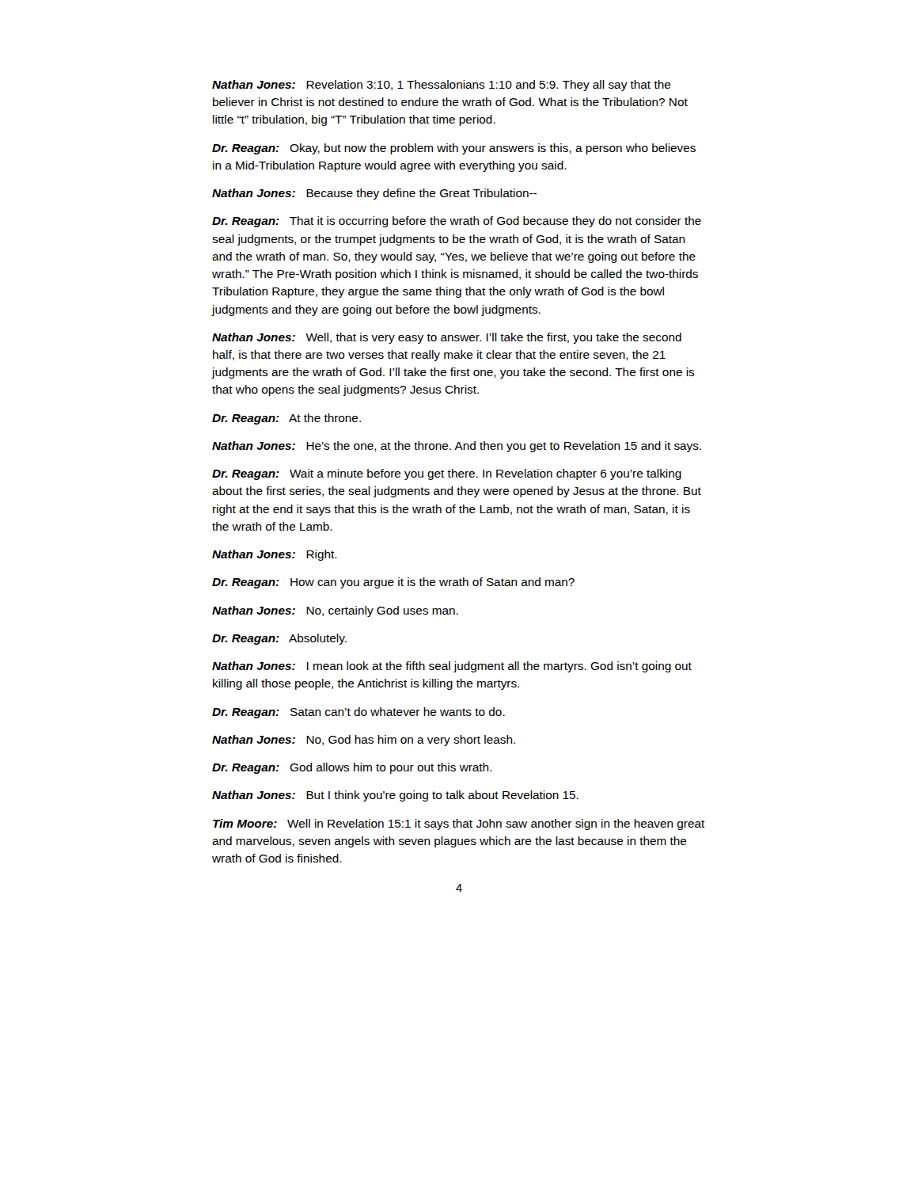Nathan Jones: Revelation 3:10, 1 Thessalonians 1:10 and 5:9. They all say that the believer in Christ is not destined to endure the wrath of God. What is the Tribulation? Not little “t” tribulation, big “T” Tribulation that time period.
Dr. Reagan: Okay, but now the problem with your answers is this, a person who believes in a Mid-Tribulation Rapture would agree with everything you said.
Nathan Jones: Because they define the Great Tribulation--
Dr. Reagan: That it is occurring before the wrath of God because they do not consider the seal judgments, or the trumpet judgments to be the wrath of God, it is the wrath of Satan and the wrath of man. So, they would say, “Yes, we believe that we’re going out before the wrath.” The Pre-Wrath position which I think is misnamed, it should be called the two-thirds Tribulation Rapture, they argue the same thing that the only wrath of God is the bowl judgments and they are going out before the bowl judgments.
Nathan Jones: Well, that is very easy to answer. I’ll take the first, you take the second half, is that there are two verses that really make it clear that the entire seven, the 21 judgments are the wrath of God. I’ll take the first one, you take the second. The first one is that who opens the seal judgments? Jesus Christ.
Dr. Reagan: At the throne.
Nathan Jones: He’s the one, at the throne. And then you get to Revelation 15 and it says.
Dr. Reagan: Wait a minute before you get there. In Revelation chapter 6 you’re talking about the first series, the seal judgments and they were opened by Jesus at the throne. But right at the end it says that this is the wrath of the Lamb, not the wrath of man, Satan, it is the wrath of the Lamb.
Nathan Jones: Right.
Dr. Reagan: How can you argue it is the wrath of Satan and man?
Nathan Jones: No, certainly God uses man.
Dr. Reagan: Absolutely.
Nathan Jones: I mean look at the fifth seal judgment all the martyrs. God isn’t going out killing all those people, the Antichrist is killing the martyrs.
Dr. Reagan: Satan can’t do whatever he wants to do.
Nathan Jones: No, God has him on a very short leash.
Dr. Reagan: God allows him to pour out this wrath.
Nathan Jones: But I think you're going to talk about Revelation 15.
Tim Moore: Well in Revelation 15:1 it says that John saw another sign in the heaven great and marvelous, seven angels with seven plagues which are the last because in them the wrath of God is finished.
4